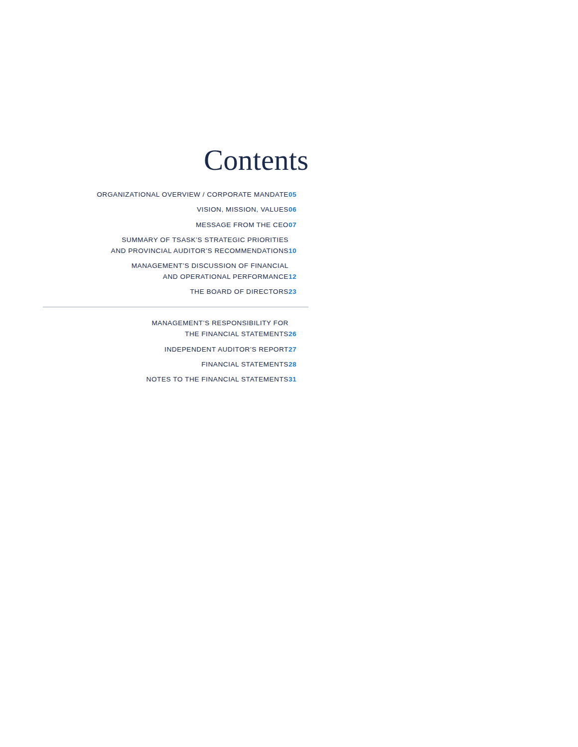Contents
| Organizational Overview / Corporate Mandate | 05 |
| Vision, Mission, Values | 06 |
| Message from the CEO | 07 |
| Summary of TSASK’s Strategic Priorities and Provincial Auditor’s Recommendations | 10 |
| Management’s Discussion of Financial and Operational Performance | 12 |
| The Board of Directors | 23 |
| Management’s Responsibility for the Financial Statements | 26 |
| Independent Auditor’s Report | 27 |
| Financial Statements | 28 |
| Notes to the Financial Statements | 31 |